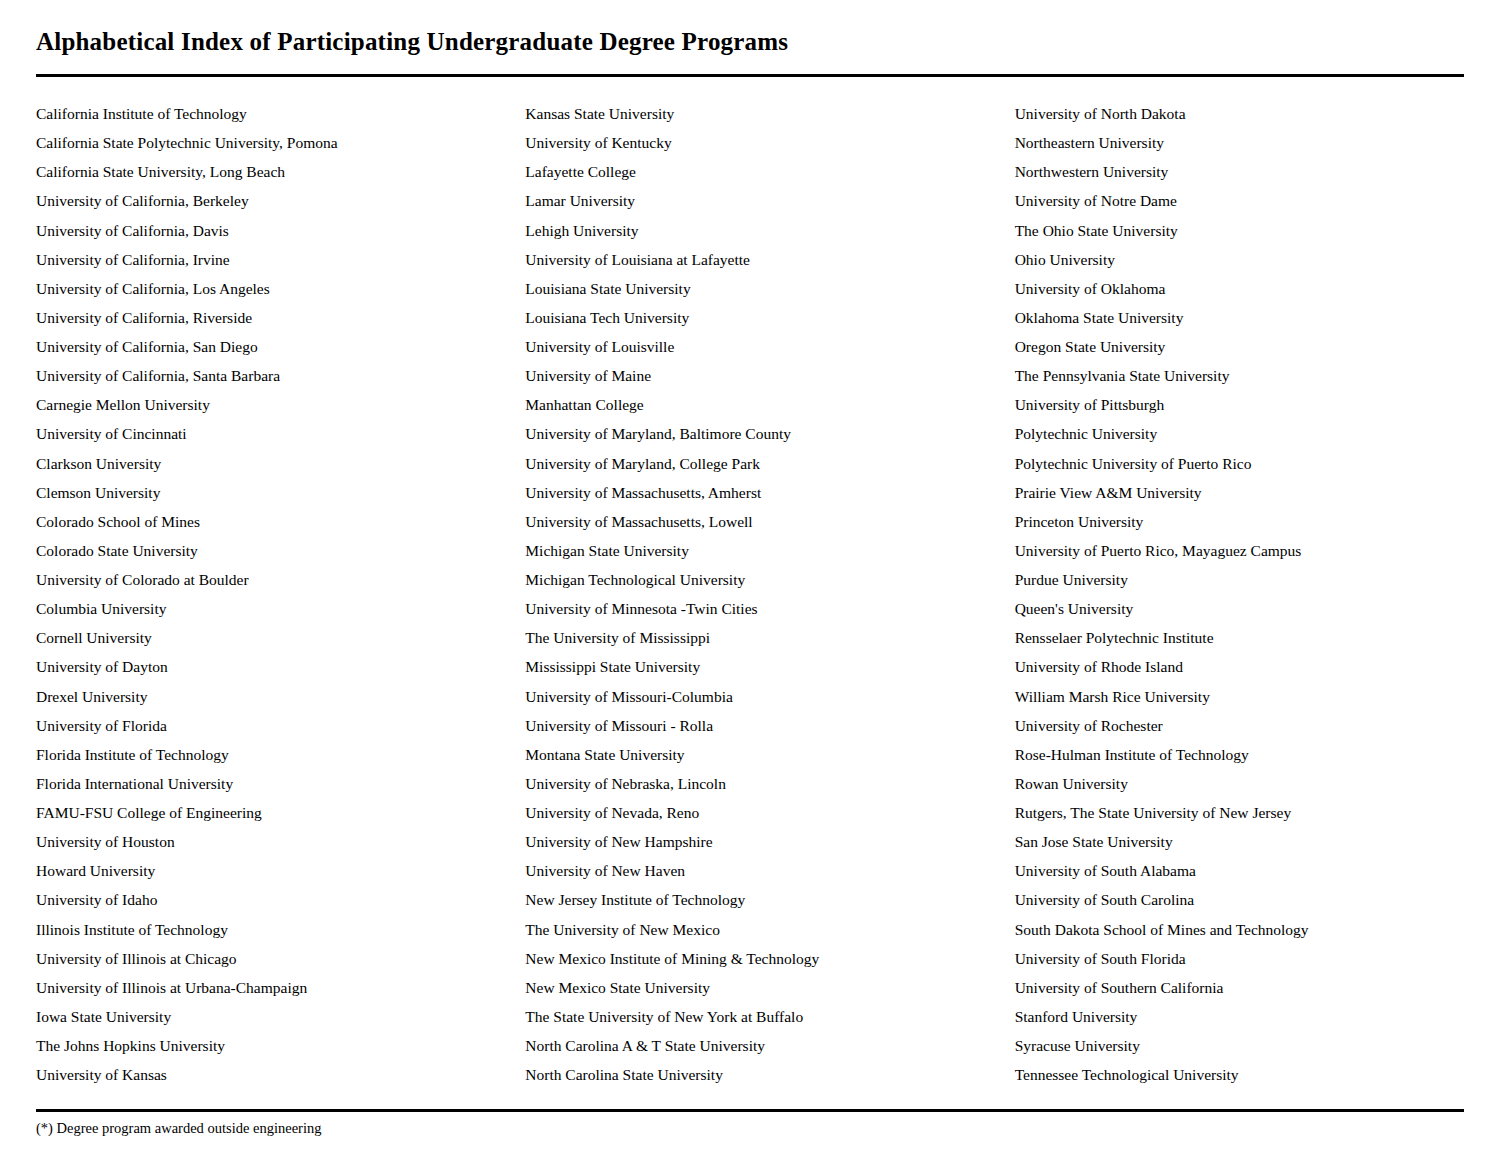Alphabetical Index of Participating Undergraduate Degree Programs
California Institute of Technology
California State Polytechnic University, Pomona
California State University, Long Beach
University of California, Berkeley
University of California, Davis
University of California, Irvine
University of California, Los Angeles
University of California, Riverside
University of California, San Diego
University of California, Santa Barbara
Carnegie Mellon University
University of Cincinnati
Clarkson University
Clemson University
Colorado School of Mines
Colorado State University
University of Colorado at Boulder
Columbia University
Cornell University
University of Dayton
Drexel University
University of Florida
Florida Institute of Technology
Florida International University
FAMU-FSU College of Engineering
University of Houston
Howard University
University of Idaho
Illinois Institute of Technology
University of Illinois at Chicago
University of Illinois at Urbana-Champaign
Iowa State University
The Johns Hopkins University
University of Kansas
Kansas State University
University of Kentucky
Lafayette College
Lamar University
Lehigh University
University of Louisiana at Lafayette
Louisiana State University
Louisiana Tech University
University of Louisville
University of Maine
Manhattan College
University of Maryland, Baltimore County
University of Maryland, College Park
University of Massachusetts, Amherst
University of Massachusetts, Lowell
Michigan State University
Michigan Technological University
University of Minnesota -Twin Cities
The University of Mississippi
Mississippi State University
University of Missouri-Columbia
University of Missouri - Rolla
Montana State University
University of Nebraska, Lincoln
University of Nevada, Reno
University of New Hampshire
University of New Haven
New Jersey Institute of Technology
The University of New Mexico
New Mexico Institute of Mining & Technology
New Mexico State University
The State University of New York at Buffalo
North Carolina A & T State University
North Carolina State University
University of North Dakota
Northeastern University
Northwestern University
University of Notre Dame
The Ohio State University
Ohio University
University of Oklahoma
Oklahoma State University
Oregon State University
The Pennsylvania State University
University of Pittsburgh
Polytechnic University
Polytechnic University of Puerto Rico
Prairie View A&M University
Princeton University
University of Puerto Rico, Mayaguez Campus
Purdue University
Queen's University
Rensselaer Polytechnic Institute
University of Rhode Island
William Marsh Rice University
University of Rochester
Rose-Hulman Institute of Technology
Rowan University
Rutgers, The State University of New Jersey
San Jose State University
University of South Alabama
University of South Carolina
South Dakota School of Mines and Technology
University of South Florida
University of Southern California
Stanford University
Syracuse University
Tennessee Technological University
(*) Degree program awarded outside engineering